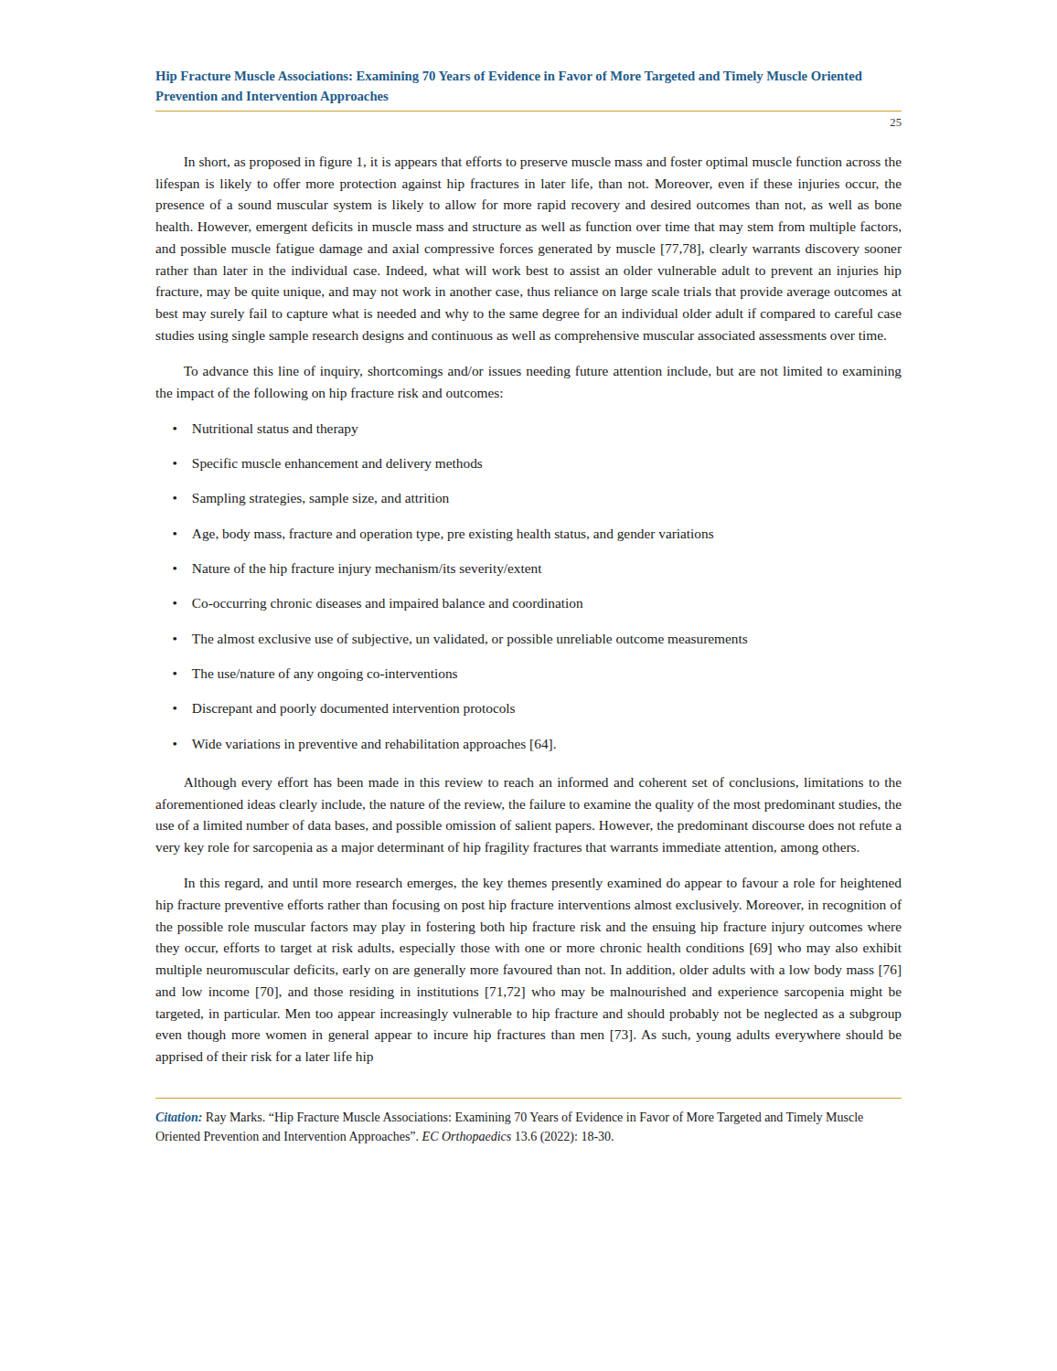Hip Fracture Muscle Associations: Examining 70 Years of Evidence in Favor of More Targeted and Timely Muscle Oriented Prevention and Intervention Approaches
25
In short, as proposed in figure 1, it is appears that efforts to preserve muscle mass and foster optimal muscle function across the lifespan is likely to offer more protection against hip fractures in later life, than not. Moreover, even if these injuries occur, the presence of a sound muscular system is likely to allow for more rapid recovery and desired outcomes than not, as well as bone health. However, emergent deficits in muscle mass and structure as well as function over time that may stem from multiple factors, and possible muscle fatigue damage and axial compressive forces generated by muscle [77,78], clearly warrants discovery sooner rather than later in the individual case. Indeed, what will work best to assist an older vulnerable adult to prevent an injuries hip fracture, may be quite unique, and may not work in another case, thus reliance on large scale trials that provide average outcomes at best may surely fail to capture what is needed and why to the same degree for an individual older adult if compared to careful case studies using single sample research designs and continuous as well as comprehensive muscular associated assessments over time.
To advance this line of inquiry, shortcomings and/or issues needing future attention include, but are not limited to examining the impact of the following on hip fracture risk and outcomes:
Nutritional status and therapy
Specific muscle enhancement and delivery methods
Sampling strategies, sample size, and attrition
Age, body mass, fracture and operation type, pre existing health status, and gender variations
Nature of the hip fracture injury mechanism/its severity/extent
Co-occurring chronic diseases and impaired balance and coordination
The almost exclusive use of subjective, un validated, or possible unreliable outcome measurements
The use/nature of any ongoing co-interventions
Discrepant and poorly documented intervention protocols
Wide variations in preventive and rehabilitation approaches [64].
Although every effort has been made in this review to reach an informed and coherent set of conclusions, limitations to the aforementioned ideas clearly include, the nature of the review, the failure to examine the quality of the most predominant studies, the use of a limited number of data bases, and possible omission of salient papers. However, the predominant discourse does not refute a very key role for sarcopenia as a major determinant of hip fragility fractures that warrants immediate attention, among others.
In this regard, and until more research emerges, the key themes presently examined do appear to favour a role for heightened hip fracture preventive efforts rather than focusing on post hip fracture interventions almost exclusively. Moreover, in recognition of the possible role muscular factors may play in fostering both hip fracture risk and the ensuing hip fracture injury outcomes where they occur, efforts to target at risk adults, especially those with one or more chronic health conditions [69] who may also exhibit multiple neuromuscular deficits, early on are generally more favoured than not. In addition, older adults with a low body mass [76] and low income [70], and those residing in institutions [71,72] who may be malnourished and experience sarcopenia might be targeted, in particular. Men too appear increasingly vulnerable to hip fracture and should probably not be neglected as a subgroup even though more women in general appear to incure hip fractures than men [73]. As such, young adults everywhere should be apprised of their risk for a later life hip
Citation: Ray Marks. “Hip Fracture Muscle Associations: Examining 70 Years of Evidence in Favor of More Targeted and Timely Muscle Oriented Prevention and Intervention Approaches”. EC Orthopaedics 13.6 (2022): 18-30.